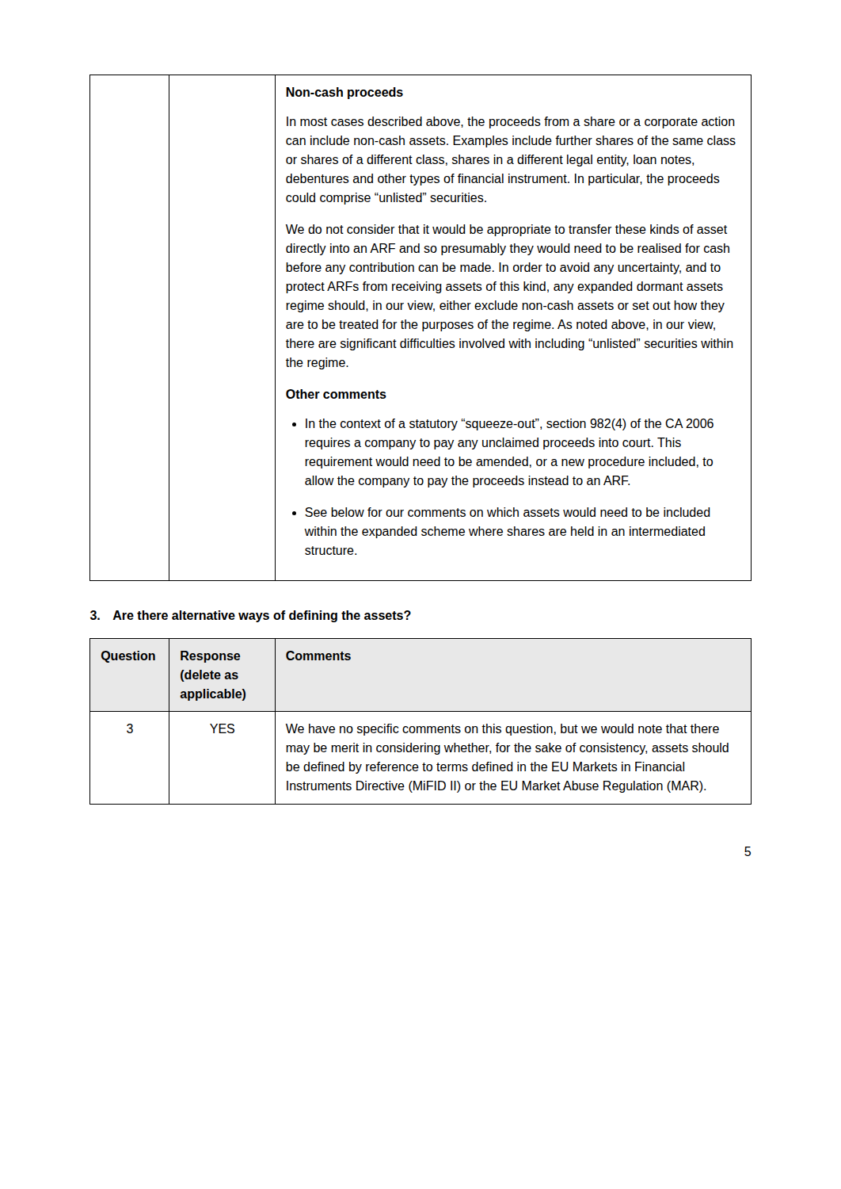| | | Non-cash proceeds In most cases described above, the proceeds from a share or a corporate action can include non-cash assets. Examples include further shares of the same class or shares of a different class, shares in a different legal entity, loan notes, debentures and other types of financial instrument. In particular, the proceeds could comprise “unlisted” securities. We do not consider that it would be appropriate to transfer these kinds of asset directly into an ARF and so presumably they would need to be realised for cash before any contribution can be made. In order to avoid any uncertainty, and to protect ARFs from receiving assets of this kind, any expanded dormant assets regime should, in our view, either exclude non-cash assets or set out how they are to be treated for the purposes of the regime. As noted above, in our view, there are significant difficulties involved with including “unlisted” securities within the regime. Other comments In the context of a statutory “squeeze-out”, section 982(4) of the CA 2006 requires a company to pay any unclaimed proceeds into court. This requirement would need to be amended, or a new procedure included, to allow the company to pay the proceeds instead to an ARF. See below for our comments on which assets would need to be included within the expanded scheme where shares are held in an intermediated structure. |
3. Are there alternative ways of defining the assets?
| Question | Response (delete as applicable) | Comments |
| --- | --- | --- |
| 3 | YES | We have no specific comments on this question, but we would note that there may be merit in considering whether, for the sake of consistency, assets should be defined by reference to terms defined in the EU Markets in Financial Instruments Directive (MiFID II) or the EU Market Abuse Regulation (MAR). |
5